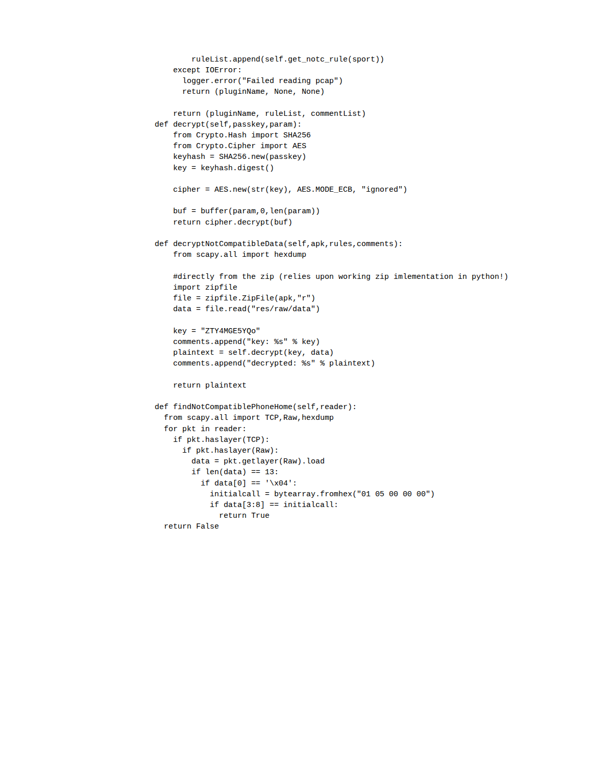ruleList.append(self.get_notc_rule(sport))
    except IOError:
      logger.error("Failed reading pcap")
      return (pluginName, None, None)

    return (pluginName, ruleList, commentList)
def decrypt(self,passkey,param):
    from Crypto.Hash import SHA256
    from Crypto.Cipher import AES
    keyhash = SHA256.new(passkey)
    key = keyhash.digest()

    cipher = AES.new(str(key), AES.MODE_ECB, "ignored")

    buf = buffer(param,0,len(param))
    return cipher.decrypt(buf)

def decryptNotCompatibleData(self,apk,rules,comments):
    from scapy.all import hexdump

    #directly from the zip (relies upon working zip imlementation in python!)
    import zipfile
    file = zipfile.ZipFile(apk,"r")
    data = file.read("res/raw/data")

    key = "ZTY4MGE5YQo"
    comments.append("key: %s" % key)
    plaintext = self.decrypt(key, data)
    comments.append("decrypted: %s" % plaintext)

    return plaintext

def findNotCompatiblePhoneHome(self,reader):
  from scapy.all import TCP,Raw,hexdump
  for pkt in reader:
    if pkt.haslayer(TCP):
      if pkt.haslayer(Raw):
        data = pkt.getlayer(Raw).load
        if len(data) == 13:
          if data[0] == '\x04':
            initialcall = bytearray.fromhex("01 05 00 00 00")
            if data[3:8] == initialcall:
              return True
  return False